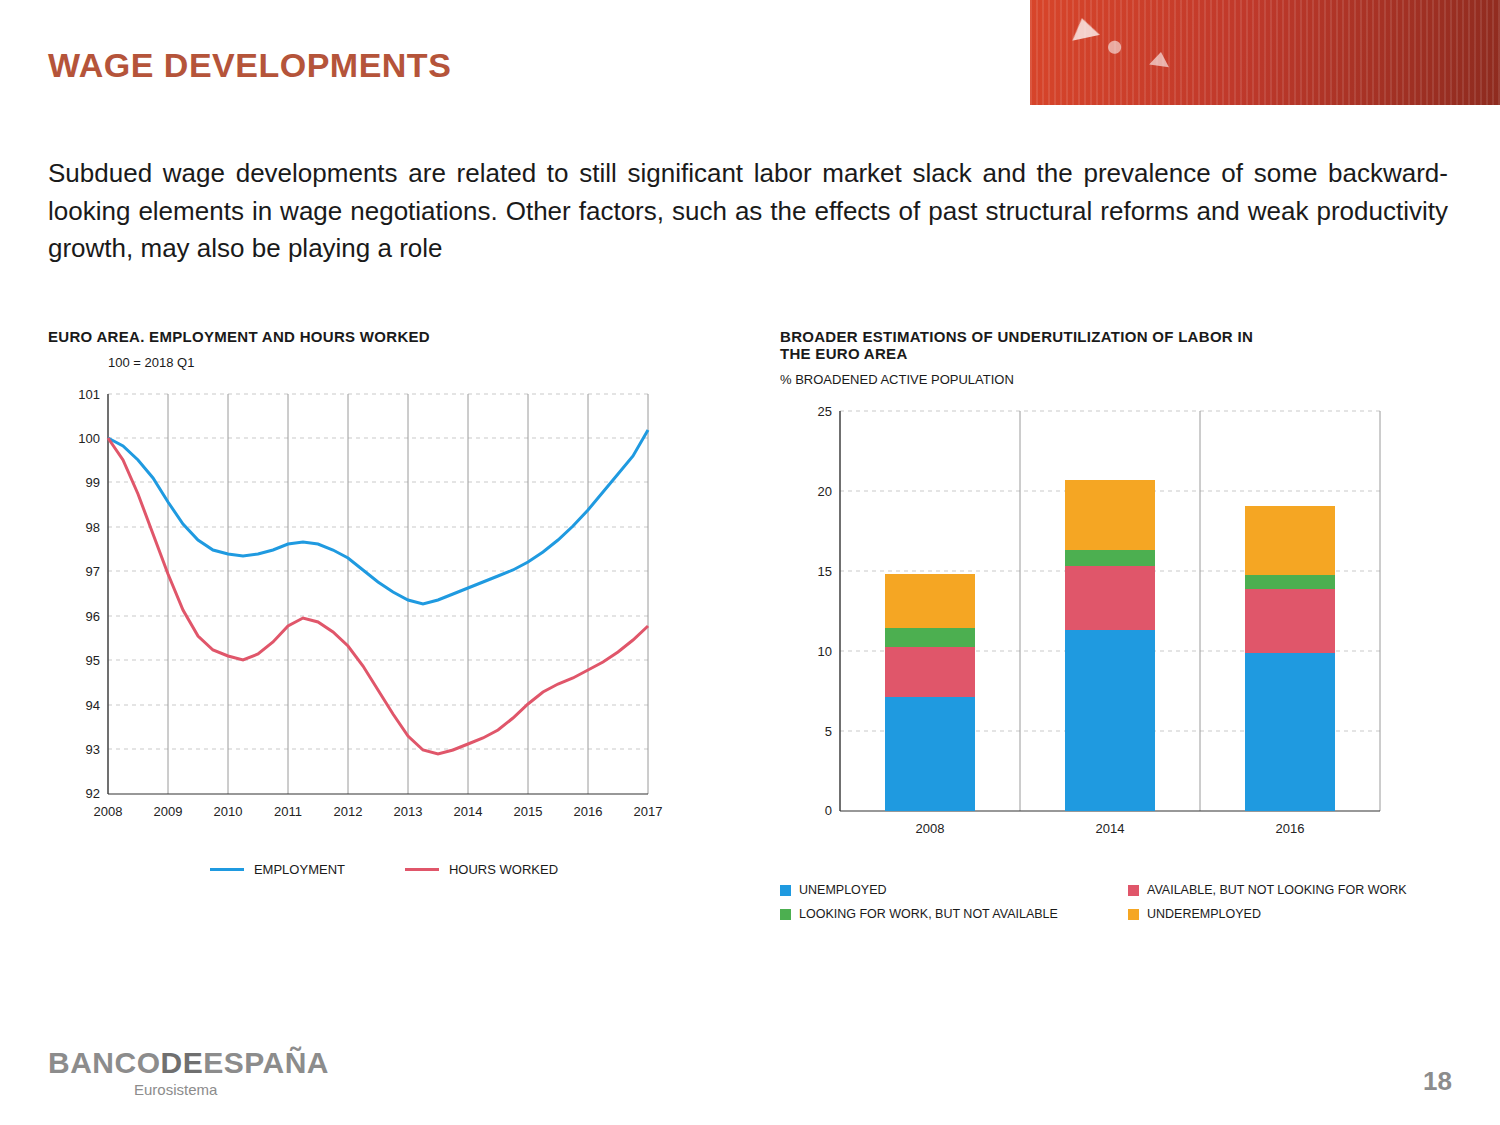WAGE DEVELOPMENTS
Subdued wage developments are related to still significant labor market slack and the prevalence of some backward-looking elements in wage negotiations. Other factors, such as the effects of past structural reforms and weak productivity growth, may also be playing a role
Euro area. Employment and hours worked
100 = 2018 Q1
101 100 99 98 97 96 95 94 93 92 2008 2009 2010 2011 2012 2013 2014 2015 2016 2017
EMPLOYMENT
HOURS WORKED
Broader estimations of underutilization of labor in
the euro area
% BROADENED ACTIVE POPULATION
25 20 15 10 5 0 2008 2014 2016
UNEMPLOYED
AVAILABLE, BUT NOT LOOKING FOR WORK
LOOKING FOR WORK, BUT NOT AVAILABLE
UNDEREMPLOYED
BANCODEESPAÑA
Eurosistema
18